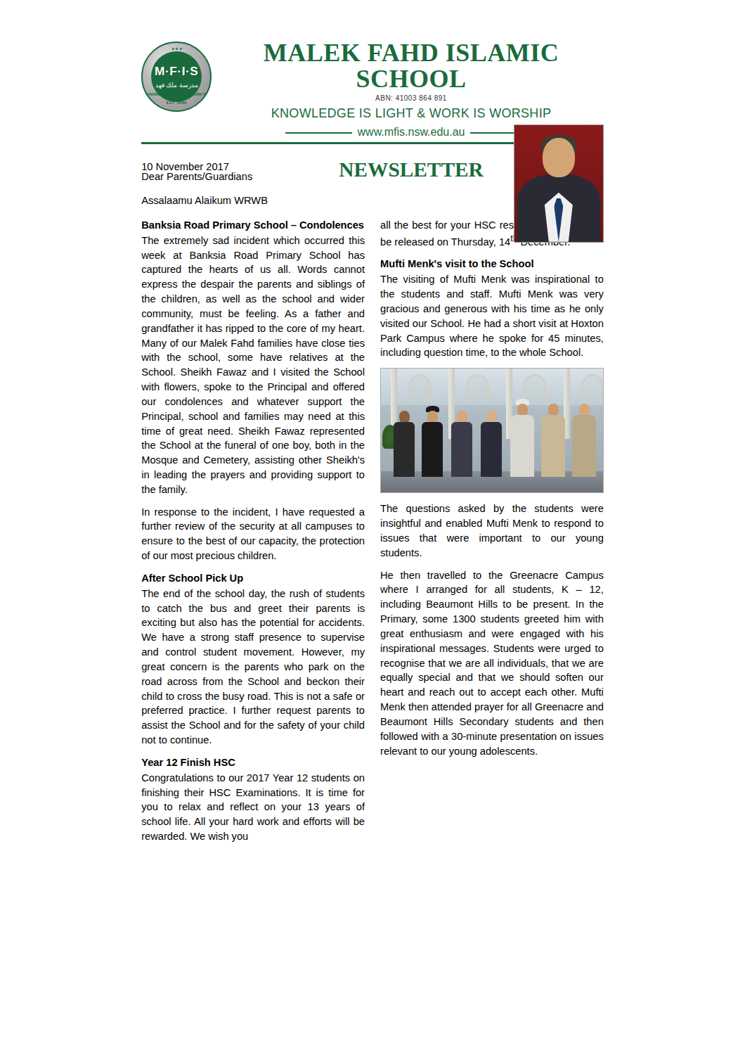★ ★ ★
M·F·I·S
مدرسة ملك فهد
KNOWLEDGE IS LIGHT & WORK IS WORSHIP
EST 1989
MALEK FAHD ISLAMIC SCHOOL
ABN: 41003 864 891
KNOWLEDGE IS LIGHT & WORK IS WORSHIP
www.mfis.nsw.edu.au
10 November 2017
NEWSLETTER
Dear Parents/Guardians
Assalaamu Alaikum WRWB
Banksia Road Primary School – Condolences
The extremely sad incident which occurred this week at Banksia Road Primary School has captured the hearts of us all. Words cannot express the despair the parents and siblings of the children, as well as the school and wider community, must be feeling. As a father and grandfather it has ripped to the core of my heart. Many of our Malek Fahd families have close ties with the school, some have relatives at the School. Sheikh Fawaz and I visited the School with flowers, spoke to the Principal and offered our condolences and whatever support the Principal, school and families may need at this time of great need. Sheikh Fawaz represented the School at the funeral of one boy, both in the Mosque and Cemetery, assisting other Sheikh's in leading the prayers and providing support to the family.
In response to the incident, I have requested a further review of the security at all campuses to ensure to the best of our capacity, the protection of our most precious children.
After School Pick Up
The end of the school day, the rush of students to catch the bus and greet their parents is exciting but also has the potential for accidents. We have a strong staff presence to supervise and control student movement. However, my great concern is the parents who park on the road across from the School and beckon their child to cross the busy road. This is not a safe or preferred practice. I further request parents to assist the School and for the safety of your child not to continue.
Year 12 Finish HSC
Congratulations to our 2017 Year 12 students on finishing their HSC Examinations. It is time for you to relax and reflect on your 13 years of school life. All your hard work and efforts will be rewarded. We wish you
all the best for your HSC results which is due to be released on Thursday, 14th December.
Mufti Menk's visit to the School
The visiting of Mufti Menk was inspirational to the students and staff. Mufti Menk was very gracious and generous with his time as he only visited our School. He had a short visit at Hoxton Park Campus where he spoke for 45 minutes, including question time, to the whole School.
The questions asked by the students were insightful and enabled Mufti Menk to respond to issues that were important to our young students.
He then travelled to the Greenacre Campus where I arranged for all students, K – 12, including Beaumont Hills to be present. In the Primary, some 1300 students greeted him with great enthusiasm and were engaged with his inspirational messages. Students were urged to recognise that we are all individuals, that we are equally special and that we should soften our heart and reach out to accept each other. Mufti Menk then attended prayer for all Greenacre and Beaumont Hills Secondary students and then followed with a 30-minute presentation on issues relevant to our young adolescents.